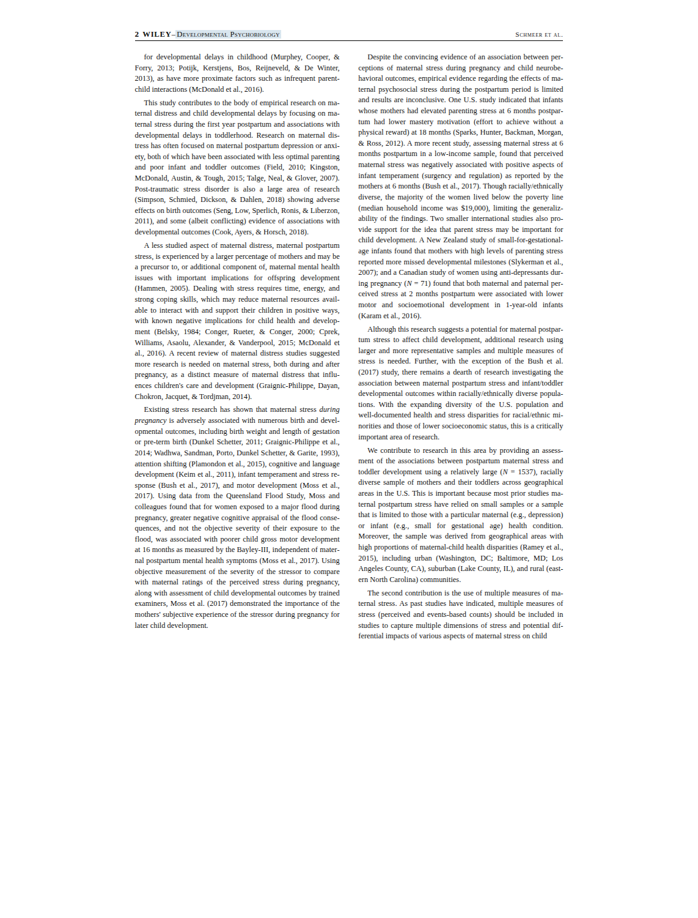2 WILEY–Developmental Psychobiology
Schmeer et al.
for developmental delays in childhood (Murphey, Cooper, & Forry, 2013; Potijk, Kerstjens, Bos, Reijneveld, & De Winter, 2013), as have more proximate factors such as infrequent parent-child interactions (McDonald et al., 2016).
This study contributes to the body of empirical research on maternal distress and child developmental delays by focusing on maternal stress during the first year postpartum and associations with developmental delays in toddlerhood. Research on maternal distress has often focused on maternal postpartum depression or anxiety, both of which have been associated with less optimal parenting and poor infant and toddler outcomes (Field, 2010; Kingston, McDonald, Austin, & Tough, 2015; Talge, Neal, & Glover, 2007). Post-traumatic stress disorder is also a large area of research (Simpson, Schmied, Dickson, & Dahlen, 2018) showing adverse effects on birth outcomes (Seng, Low, Sperlich, Ronis, & Liberzon, 2011), and some (albeit conflicting) evidence of associations with developmental outcomes (Cook, Ayers, & Horsch, 2018).
A less studied aspect of maternal distress, maternal postpartum stress, is experienced by a larger percentage of mothers and may be a precursor to, or additional component of, maternal mental health issues with important implications for offspring development (Hammen, 2005). Dealing with stress requires time, energy, and strong coping skills, which may reduce maternal resources available to interact with and support their children in positive ways, with known negative implications for child health and development (Belsky, 1984; Conger, Rueter, & Conger, 2000; Cprek, Williams, Asaolu, Alexander, & Vanderpool, 2015; McDonald et al., 2016). A recent review of maternal distress studies suggested more research is needed on maternal stress, both during and after pregnancy, as a distinct measure of maternal distress that influences children's care and development (Graignic-Philippe, Dayan, Chokron, Jacquet, & Tordjman, 2014).
Existing stress research has shown that maternal stress during pregnancy is adversely associated with numerous birth and developmental outcomes, including birth weight and length of gestation or pre-term birth (Dunkel Schetter, 2011; Graignic-Philippe et al., 2014; Wadhwa, Sandman, Porto, Dunkel Schetter, & Garite, 1993), attention shifting (Plamondon et al., 2015), cognitive and language development (Keim et al., 2011), infant temperament and stress response (Bush et al., 2017), and motor development (Moss et al., 2017). Using data from the Queensland Flood Study, Moss and colleagues found that for women exposed to a major flood during pregnancy, greater negative cognitive appraisal of the flood consequences, and not the objective severity of their exposure to the flood, was associated with poorer child gross motor development at 16 months as measured by the Bayley-III, independent of maternal postpartum mental health symptoms (Moss et al., 2017). Using objective measurement of the severity of the stressor to compare with maternal ratings of the perceived stress during pregnancy, along with assessment of child developmental outcomes by trained examiners, Moss et al. (2017) demonstrated the importance of the mothers' subjective experience of the stressor during pregnancy for later child development.
Despite the convincing evidence of an association between perceptions of maternal stress during pregnancy and child neurobehavioral outcomes, empirical evidence regarding the effects of maternal psychosocial stress during the postpartum period is limited and results are inconclusive. One U.S. study indicated that infants whose mothers had elevated parenting stress at 6 months postpartum had lower mastery motivation (effort to achieve without a physical reward) at 18 months (Sparks, Hunter, Backman, Morgan, & Ross, 2012). A more recent study, assessing maternal stress at 6 months postpartum in a low-income sample, found that perceived maternal stress was negatively associated with positive aspects of infant temperament (surgency and regulation) as reported by the mothers at 6 months (Bush et al., 2017). Though racially/ethnically diverse, the majority of the women lived below the poverty line (median household income was $19,000), limiting the generalizability of the findings. Two smaller international studies also provide support for the idea that parent stress may be important for child development. A New Zealand study of small-for-gestational-age infants found that mothers with high levels of parenting stress reported more missed developmental milestones (Slykerman et al., 2007); and a Canadian study of women using anti-depressants during pregnancy (N = 71) found that both maternal and paternal perceived stress at 2 months postpartum were associated with lower motor and socioemotional development in 1-year-old infants (Karam et al., 2016).
Although this research suggests a potential for maternal postpartum stress to affect child development, additional research using larger and more representative samples and multiple measures of stress is needed. Further, with the exception of the Bush et al. (2017) study, there remains a dearth of research investigating the association between maternal postpartum stress and infant/toddler developmental outcomes within racially/ethnically diverse populations. With the expanding diversity of the U.S. population and well-documented health and stress disparities for racial/ethnic minorities and those of lower socioeconomic status, this is a critically important area of research.
We contribute to research in this area by providing an assessment of the associations between postpartum maternal stress and toddler development using a relatively large (N = 1537), racially diverse sample of mothers and their toddlers across geographical areas in the U.S. This is important because most prior studies maternal postpartum stress have relied on small samples or a sample that is limited to those with a particular maternal (e.g., depression) or infant (e.g., small for gestational age) health condition. Moreover, the sample was derived from geographical areas with high proportions of maternal-child health disparities (Ramey et al., 2015), including urban (Washington, DC; Baltimore, MD; Los Angeles County, CA), suburban (Lake County, IL), and rural (eastern North Carolina) communities.
The second contribution is the use of multiple measures of maternal stress. As past studies have indicated, multiple measures of stress (perceived and events-based counts) should be included in studies to capture multiple dimensions of stress and potential differential impacts of various aspects of maternal stress on child